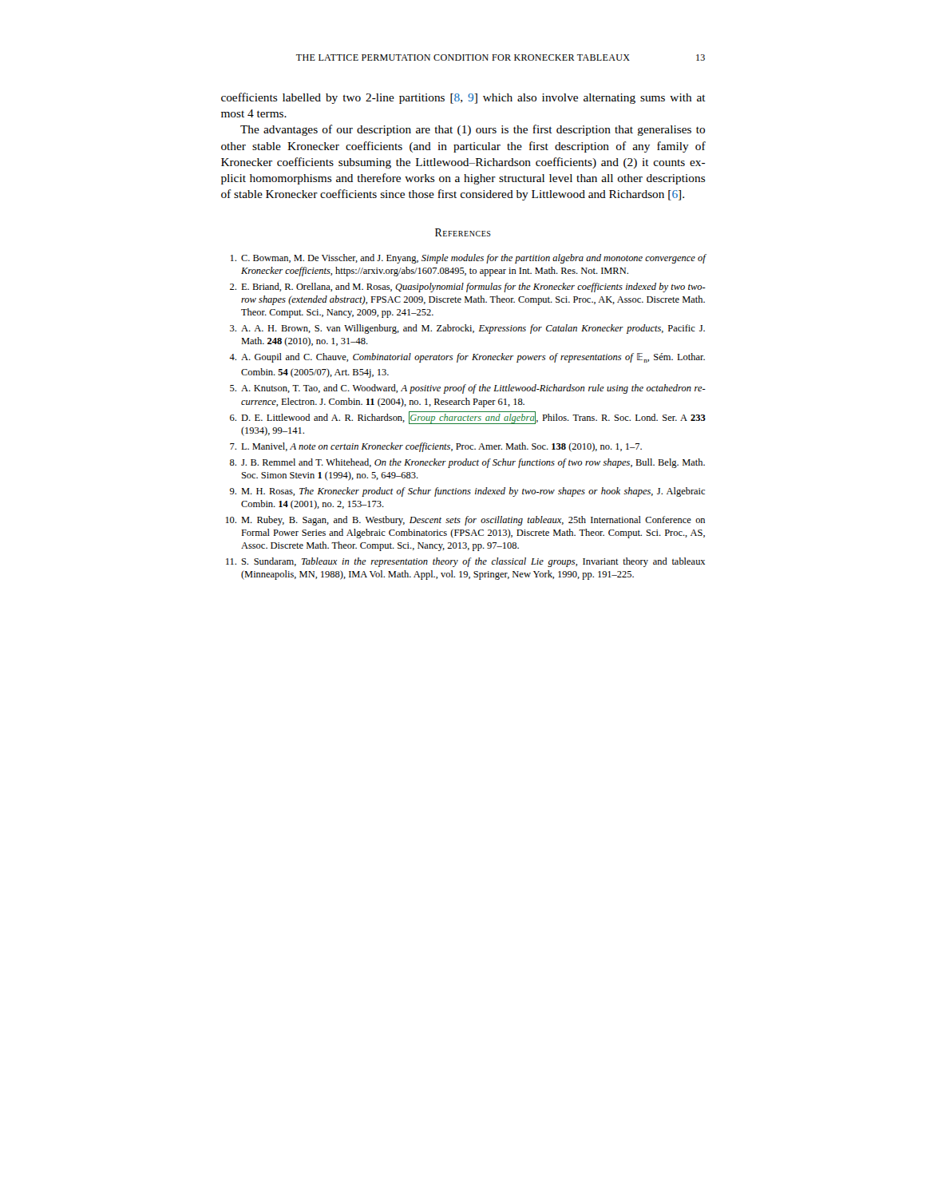THE LATTICE PERMUTATION CONDITION FOR KRONECKER TABLEAUX 13
coefficients labelled by two 2-line partitions [8, 9] which also involve alternating sums with at most 4 terms.
The advantages of our description are that (1) ours is the first description that generalises to other stable Kronecker coefficients (and in particular the first description of any family of Kronecker coefficients subsuming the Littlewood–Richardson coefficients) and (2) it counts explicit homomorphisms and therefore works on a higher structural level than all other descriptions of stable Kronecker coefficients since those first considered by Littlewood and Richardson [6].
References
1. C. Bowman, M. De Visscher, and J. Enyang, Simple modules for the partition algebra and monotone convergence of Kronecker coefficients, https://arxiv.org/abs/1607.08495, to appear in Int. Math. Res. Not. IMRN.
2. E. Briand, R. Orellana, and M. Rosas, Quasipolynomial formulas for the Kronecker coefficients indexed by two two-row shapes (extended abstract), FPSAC 2009, Discrete Math. Theor. Comput. Sci. Proc., AK, Assoc. Discrete Math. Theor. Comput. Sci., Nancy, 2009, pp. 241–252.
3. A. A. H. Brown, S. van Willigenburg, and M. Zabrocki, Expressions for Catalan Kronecker products, Pacific J. Math. 248 (2010), no. 1, 31–48.
4. A. Goupil and C. Chauve, Combinatorial operators for Kronecker powers of representations of 𝔼n, Sém. Lothar. Combin. 54 (2005/07), Art. B54j, 13.
5. A. Knutson, T. Tao, and C. Woodward, A positive proof of the Littlewood-Richardson rule using the octahedron recurrence, Electron. J. Combin. 11 (2004), no. 1, Research Paper 61, 18.
6. D. E. Littlewood and A. R. Richardson, Group characters and algebra, Philos. Trans. R. Soc. Lond. Ser. A 233 (1934), 99–141.
7. L. Manivel, A note on certain Kronecker coefficients, Proc. Amer. Math. Soc. 138 (2010), no. 1, 1–7.
8. J. B. Remmel and T. Whitehead, On the Kronecker product of Schur functions of two row shapes, Bull. Belg. Math. Soc. Simon Stevin 1 (1994), no. 5, 649–683.
9. M. H. Rosas, The Kronecker product of Schur functions indexed by two-row shapes or hook shapes, J. Algebraic Combin. 14 (2001), no. 2, 153–173.
10. M. Rubey, B. Sagan, and B. Westbury, Descent sets for oscillating tableaux, 25th International Conference on Formal Power Series and Algebraic Combinatorics (FPSAC 2013), Discrete Math. Theor. Comput. Sci. Proc., AS, Assoc. Discrete Math. Theor. Comput. Sci., Nancy, 2013, pp. 97–108.
11. S. Sundaram, Tableaux in the representation theory of the classical Lie groups, Invariant theory and tableaux (Minneapolis, MN, 1988), IMA Vol. Math. Appl., vol. 19, Springer, New York, 1990, pp. 191–225.